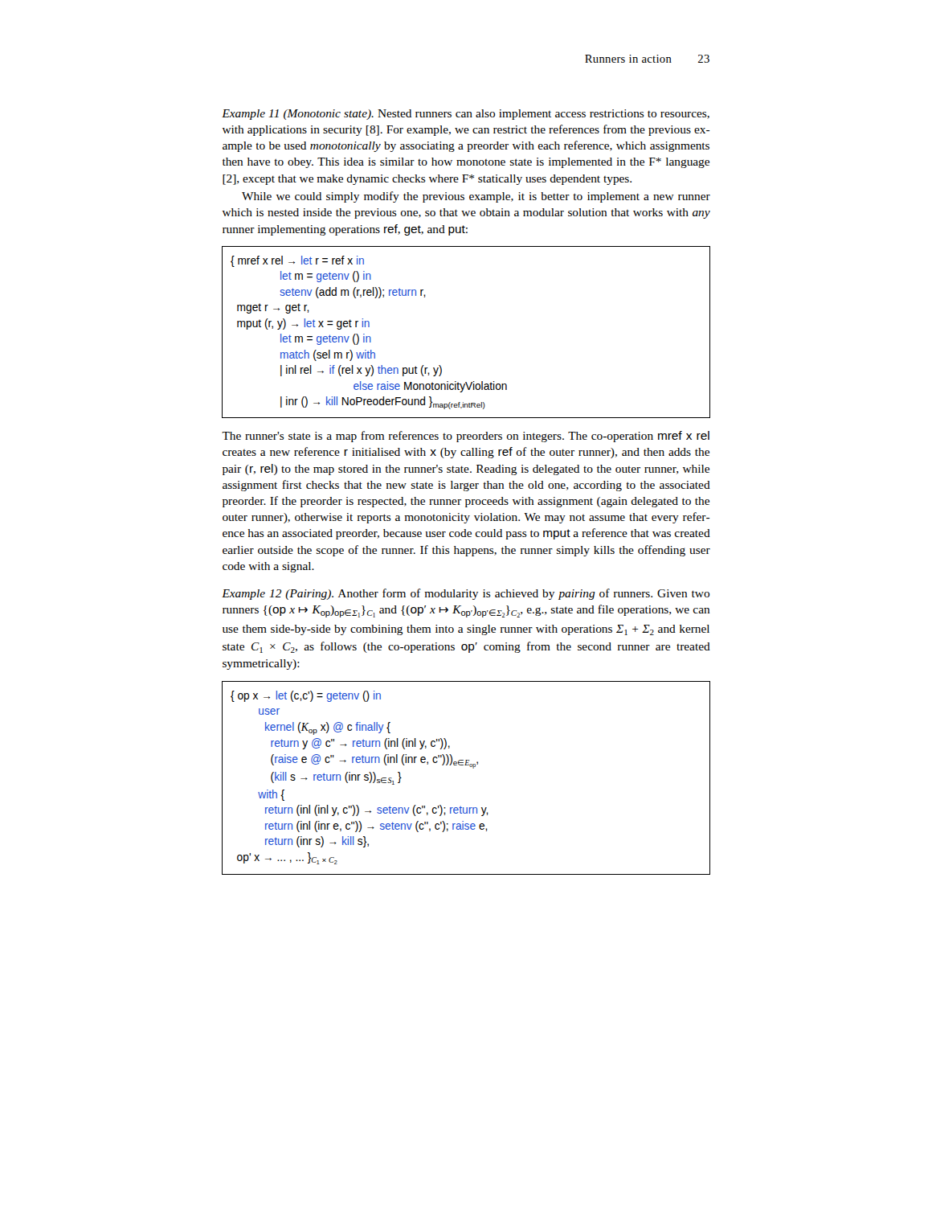Runners in action23
Example 11 (Monotonic state). Nested runners can also implement access restrictions to resources, with applications in security [8]. For example, we can restrict the references from the previous example to be used monotonically by associating a preorder with each reference, which assignments then have to obey. This idea is similar to how monotone state is implemented in the F* language [2], except that we make dynamic checks where F* statically uses dependent types.
While we could simply modify the previous example, it is better to implement a new runner which is nested inside the previous one, so that we obtain a modular solution that works with any runner implementing operations ref, get, and put:
{ mref x rel → let r = ref x in let m = getenv () in setenv (add m (r,rel)); return r, mget r → get r, mput (r, y) → let x = get r in let m = getenv () in match (sel m r) with | inl rel → if (rel x y) then put (r, y) else raise MonotonicityViolation | inr () → kill NoPreoderFound }map(ref,intRel)
The runner's state is a map from references to preorders on integers. The co-operation mref x rel creates a new reference r initialised with x (by calling ref of the outer runner), and then adds the pair (r, rel) to the map stored in the runner's state. Reading is delegated to the outer runner, while assignment first checks that the new state is larger than the old one, according to the associated preorder. If the preorder is respected, the runner proceeds with assignment (again delegated to the outer runner), otherwise it reports a monotonicity violation. We may not assume that every reference has an associated preorder, because user code could pass to mput a reference that was created earlier outside the scope of the runner. If this happens, the runner simply kills the offending user code with a signal.
Example 12 (Pairing). Another form of modularity is achieved by pairing of runners. Given two runners {(op x ↦ Kop)op∈Σ 1}C 1 and {(op′ x ↦ Kop′)op′∈Σ 2}C 2, e.g., state and file operations, we can use them side-by-side by combining them into a single runner with operations Σ 1 + Σ 2 and kernel state C 1 × C 2, as follows (the co-operations op′ coming from the second runner are treated symmetrically):
{ op x → let (c,c') = getenv () in user kernel (Kop x) @ c finally { return y @ c'' → return (inl (inl y, c'')), (raise e @ c'' → return (inl (inr e, c'')))e∈Eop, (kill s → return (inr s))s∈S 1 } with { return (inl (inl y, c'')) → setenv (c'', c'); return y, return (inl (inr e, c'')) → setenv (c'', c'); raise e, return (inr s) → kill s}, op' x → ... , ... }C 1 × C 2